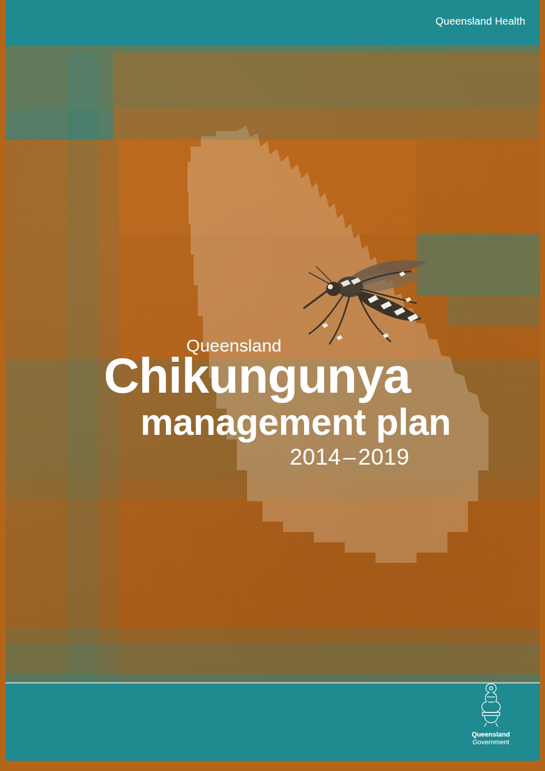Queensland Health
Queensland Chikungunya management plan 2014 – 2019
QueenslandGovernment